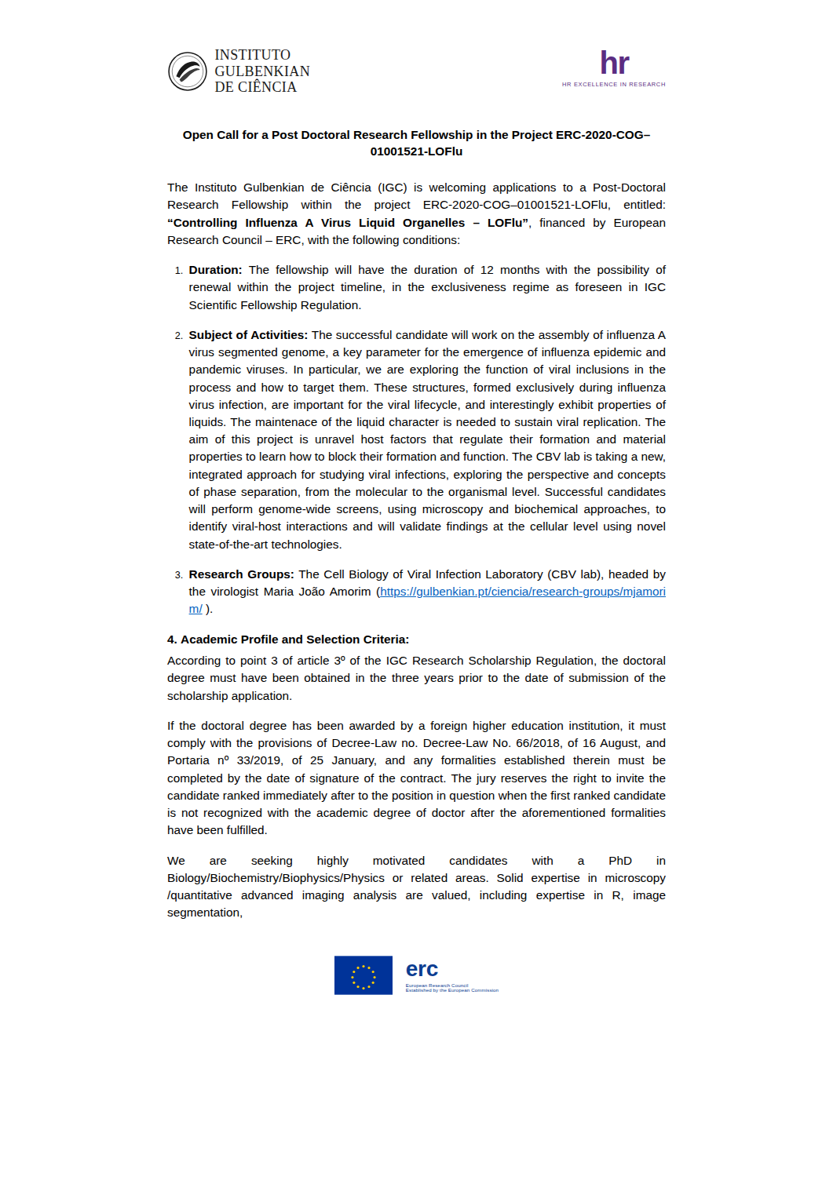Instituto
Gulbenkian
de Ciência
hr HR EXCELLENCE IN RESEARCH
Open Call for a Post Doctoral Research Fellowship in the Project ERC-2020-COG–01001521-LOFlu
The Instituto Gulbenkian de Ciência (IGC) is welcoming applications to a Post-Doctoral Research Fellowship within the project ERC-2020-COG–01001521-LOFlu, entitled: “Controlling Influenza A Virus Liquid Organelles – LOFlu”, financed by European Research Council – ERC, with the following conditions:
Duration: The fellowship will have the duration of 12 months with the possibility of renewal within the project timeline, in the exclusiveness regime as foreseen in IGC Scientific Fellowship Regulation.
Subject of Activities: The successful candidate will work on the assembly of influenza A virus segmented genome, a key parameter for the emergence of influenza epidemic and pandemic viruses. In particular, we are exploring the function of viral inclusions in the process and how to target them. These structures, formed exclusively during influenza virus infection, are important for the viral lifecycle, and interestingly exhibit properties of liquids. The maintenace of the liquid character is needed to sustain viral replication. The aim of this project is unravel host factors that regulate their formation and material properties to learn how to block their formation and function. The CBV lab is taking a new, integrated approach for studying viral infections, exploring the perspective and concepts of phase separation, from the molecular to the organismal level. Successful candidates will perform genome-wide screens, using microscopy and biochemical approaches, to identify viral-host interactions and will validate findings at the cellular level using novel state-of-the-art technologies.
Research Groups: The Cell Biology of Viral Infection Laboratory (CBV lab), headed by the virologist Maria João Amorim (https://gulbenkian.pt/ciencia/research-groups/mjamorim/ ).
4. Academic Profile and Selection Criteria:
According to point 3 of article 3º of the IGC Research Scholarship Regulation, the doctoral degree must have been obtained in the three years prior to the date of submission of the scholarship application.
If the doctoral degree has been awarded by a foreign higher education institution, it must comply with the provisions of Decree-Law no. Decree-Law No. 66/2018, of 16 August, and Portaria nº 33/2019, of 25 January, and any formalities established therein must be completed by the date of signature of the contract. The jury reserves the right to invite the candidate ranked immediately after to the position in question when the first ranked candidate is not recognized with the academic degree of doctor after the aforementioned formalities have been fulfilled.
We are seeking highly motivated candidates with a PhD in Biology/Biochemistry/Biophysics/Physics or related areas. Solid expertise in microscopy /quantitative advanced imaging analysis are valued, including expertise in R, image segmentation,
erc European Research Council Established by the European Commission